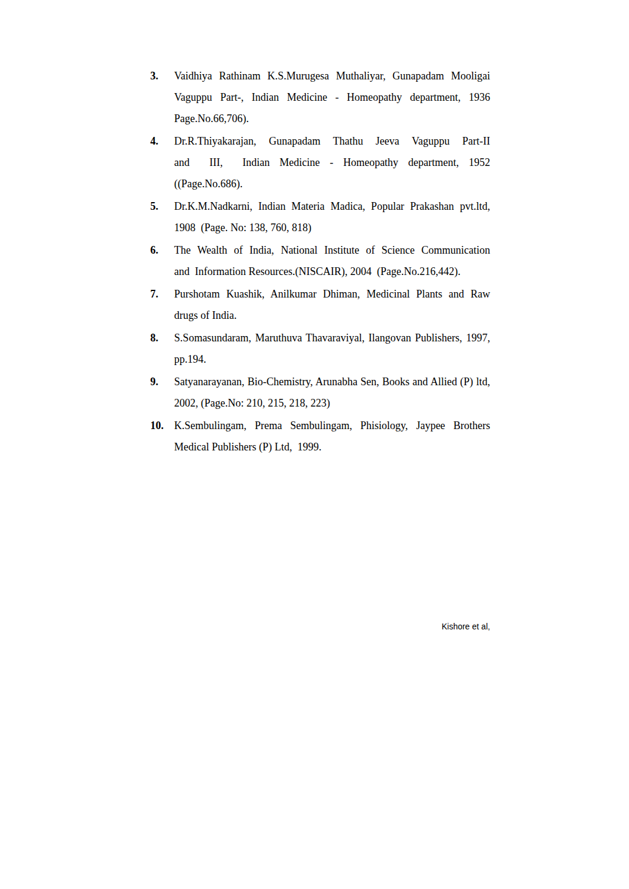3. Vaidhiya Rathinam K.S.Murugesa Muthaliyar, Gunapadam Mooligai Vaguppu Part-, Indian Medicine - Homeopathy department, 1936 Page.No.66,706).
4. Dr.R.Thiyakarajan, Gunapadam Thathu Jeeva Vaguppu Part-II and III, Indian Medicine - Homeopathy department, 1952 ((Page.No.686).
5. Dr.K.M.Nadkarni, Indian Materia Madica, Popular Prakashan pvt.ltd, 1908 (Page. No: 138, 760, 818)
6. The Wealth of India, National Institute of Science Communication and Information Resources.(NISCAIR), 2004 (Page.No.216,442).
7. Purshotam Kuashik, Anilkumar Dhiman, Medicinal Plants and Raw drugs of India.
8. S.Somasundaram, Maruthuva Thavaraviyal, Ilangovan Publishers, 1997, pp.194.
9. Satyanarayanan, Bio-Chemistry, Arunabha Sen, Books and Allied (P) ltd, 2002, (Page.No: 210, 215, 218, 223)
10. K.Sembulingam, Prema Sembulingam, Phisiology, Jaypee Brothers Medical Publishers (P) Ltd, 1999.
Kishore et al,